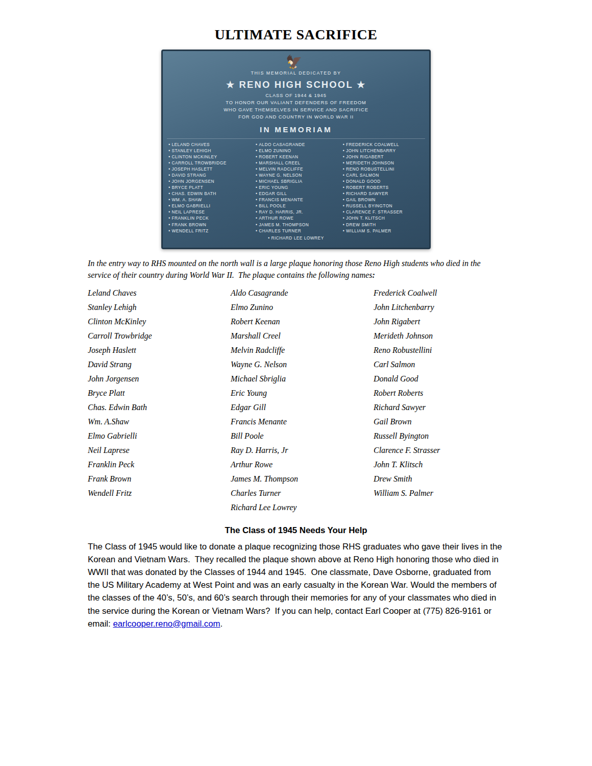ULTIMATE SACRIFICE
🦅
This Memorial Dedicated By
★ Reno High School ★
Class of 1944 & 1945
To Honor Our Valiant Defenders of Freedom
Who Gave Themselves in Service and Sacrifice
For God and Country in World War II
In Memoriam
Leland Chaves
Stanley Lehigh
Clinton McKinley
Carroll Trowbridge
Joseph Haslett
David Strang
John Jorgensen
Bryce Platt
Chas. Edwin Bath
Wm. A. Shaw
Elmo Gabrielli
Neil Laprese
Franklin Peck
Frank Brown
Wendell Fritz
Aldo Casagrande
Elmo Zunino
Robert Keenan
Marshall Creel
Melvin Radcliffe
Wayne G. Nelson
Michael Sbriglia
Eric Young
Edgar Gill
Francis Menante
Bill Poole
Ray D. Harris, Jr.
Arthur Rowe
James M. Thompson
Charles Turner
Frederick Coalwell
John Litchenbarry
John Rigabert
Merideth Johnson
Reno Robustellini
Carl Salmon
Donald Good
Robert Roberts
Richard Sawyer
Gail Brown
Russell Byington
Clarence F. Strasser
John T. Klitsch
Drew Smith
William S. Palmer
• Richard Lee Lowrey
In the entry way to RHS mounted on the north wall is a large plaque honoring those Reno High students who died in the service of their country during World War II. The plaque contains the following names:
Leland Chaves
Stanley Lehigh
Clinton McKinley
Carroll Trowbridge
Joseph Haslett
David Strang
John Jorgensen
Bryce Platt
Chas. Edwin Bath
Wm. A.Shaw
Elmo Gabrielli
Neil Laprese
Franklin Peck
Frank Brown
Wendell Fritz
Aldo Casagrande
Elmo Zunino
Robert Keenan
Marshall Creel
Melvin Radcliffe
Wayne G. Nelson
Michael Sbriglia
Eric Young
Edgar Gill
Francis Menante
Bill Poole
Ray D. Harris, Jr
Arthur Rowe
James M. Thompson
Charles Turner
Richard Lee Lowrey
Frederick Coalwell
John Litchenbarry
John Rigabert
Merideth Johnson
Reno Robustellini
Carl Salmon
Donald Good
Robert Roberts
Richard Sawyer
Gail Brown
Russell Byington
Clarence F. Strasser
John T. Klitsch
Drew Smith
William S. Palmer
The Class of 1945 Needs Your Help
The Class of 1945 would like to donate a plaque recognizing those RHS graduates who gave their lives in the Korean and Vietnam Wars. They recalled the plaque shown above at Reno High honoring those who died in WWII that was donated by the Classes of 1944 and 1945. One classmate, Dave Osborne, graduated from the US Military Academy at West Point and was an early casualty in the Korean War. Would the members of the classes of the 40’s, 50’s, and 60’s search through their memories for any of your classmates who died in the service during the Korean or Vietnam Wars? If you can help, contact Earl Cooper at (775) 826-9161 or email: earlcooper.reno@gmail.com.